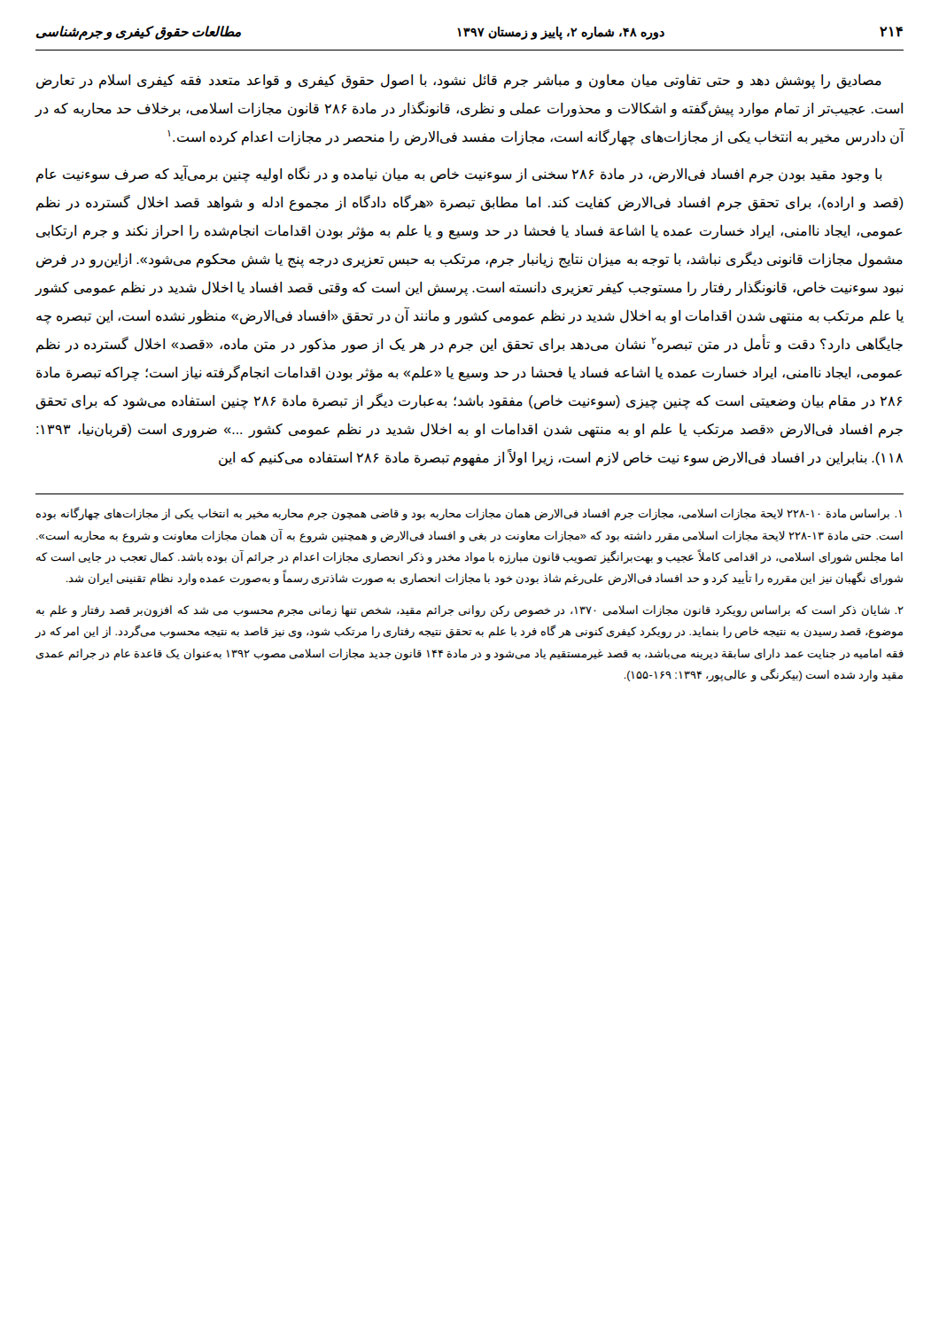۲۱۴ دوره ۴۸، شماره ۲، پاییز و زمستان ۱۳۹۷ مطالعات حقوق کیفری و جرم‌شناسی
مصادیق را پوشش دهد و حتی تفاوتی میان معاون و مباشر جرم قائل نشود، با اصول حقوق کیفری و قواعد متعدد فقه کیفری اسلام در تعارض است. عجیب‌تر از تمام موارد پیش‌گفته و اشکالات و محذورات عملی و نظری، قانونگذار در مادة ۲۸۶ قانون مجازات اسلامی، برخلاف حد محاربه که در آن دادرس مخیر به انتخاب یکی از مجازات‌های چهارگانه است، مجازات مفسد فی‌الارض را منحصر در مجازات اعدام کرده است.۱
با وجود مقید بودن جرم افساد فی‌الارض، در مادة ۲۸۶ سخنی از سوءنیت خاص به میان نیامده و در نگاه اولیه چنین برمی‌آید که صرف سوءنیت عام (قصد و اراده)، برای تحقق جرم افساد فی‌الارض کفایت کند. اما مطابق تبصرة «هرگاه دادگاه از مجموع ادله و شواهد قصد اخلال گسترده در نظم عمومی، ایجاد ناامنی، ایراد خسارت عمده یا اشاعة فساد یا فحشا در حد وسیع و یا علم به مؤثر بودن اقدامات انجام‌شده را احراز نکند و جرم ارتکابی مشمول مجازات قانونی دیگری نباشد، با توجه به میزان نتایج زیانبار جرم، مرتکب به حبس تعزیری درجه پنج یا شش محکوم می‌شود». ازاین‌رو در فرض نبود سوءنیت خاص، قانونگذار رفتار را مستوجب کیفر تعزیری دانسته است. پرسش این است که وقتی قصد افساد یا اخلال شدید در نظم عمومی کشور یا علم مرتکب به منتهی شدن اقدامات او به اخلال شدید در نظم عمومی کشور و مانند آن در تحقق «افساد فی‌الارض» منظور نشده است، این تبصره چه جایگاهی دارد؟ دقت و تأمل در متن تبصره۲ نشان می‌دهد برای تحقق این جرم در هر یک از صور مذکور در متن ماده، «قصد» اخلال گسترده در نظم عمومی، ایجاد ناامنی، ایراد خسارت عمده یا اشاعه فساد یا فحشا در حد وسیع یا «علم» به مؤثر بودن اقدامات انجام‌گرفته نیاز است؛ چراکه تبصرة مادة ۲۸۶ در مقام بیان وضعیتی است که چنین چیزی (سوءنیت خاص) مفقود باشد؛ به‌عبارت دیگر از تبصرة مادة ۲۸۶ چنین استفاده می‌شود که برای تحقق جرم افساد فی‌الارض «قصد مرتکب یا علم او به منتهی شدن اقدامات او به اخلال شدید در نظم عمومی کشور ...» ضروری است (قربان‌نیا، ۱۳۹۳: ۱۱۸). بنابراین در افساد فی‌الارض سوء نیت خاص لازم است، زیرا اولاً از مفهوم تبصرة مادة ۲۸۶ استفاده می‌کنیم که این
۱. براساس مادة ۱۰-۲۲۸ لایحة مجازات اسلامی، مجازات جرم افساد فی‌الارض همان مجازات محاربه بود و قاضی همچون جرم محاربه مخیر به انتخاب یکی از مجازات‌های چهارگانه بوده است. حتی مادة ۱۳-۲۲۸ لایحة مجازات اسلامی مقرر داشته بود که «مجازات معاونت در بغی و افساد فی‌الارض و همچنین شروع به آن همان مجازات معاونت و شروع به محاربه است». اما مجلس شورای اسلامی، در اقدامی کاملاً عجیب و بهت‌برانگیز تصویب قانون مبارزه با مواد مخدر و ذکر انحصاری مجازات اعدام در جرائم آن بوده باشد. کمال تعجب در جایی است که شورای نگهبان نیز این مقرره را تأیید کرد و حد افساد فی‌الارض علی‌رغم شاذ بودن خود با مجازات انحصاری به صورت شاذتری رسماً و به‌صورت عمده وارد نظام تقنینی ایران شد.
۲. شایان ذکر است که براساس رویکرد قانون مجازات اسلامی ۱۳۷۰، در خصوص رکن روانی جرائم مقید، شخص تنها زمانی مجرم محسوب می شد که افزون‌بر قصد رفتار و علم به موضوع، قصد رسیدن به نتیجه خاص را بنماید. در رویکرد کیفری کنونی هر گاه فرد با علم به تحقق نتیجه رفتاری را مرتکب شود، وی نیز قاصد به نتیجه محسوب می‌گردد. از این امر که در فقه امامیه در جنایت عمد دارای سابقة دیرینه می‌باشد، به قصد غیرمستقیم یاد می‌شود و در مادة ۱۴۴ قانون جدید مجازات اسلامی مصوب ۱۳۹۲ به‌عنوان یک قاعدة عام در جرائم عمدی مقید وارد شده است (بیکرنگی و عالی‌پور، ۱۳۹۴: ۱۶۹-۱۵۵).